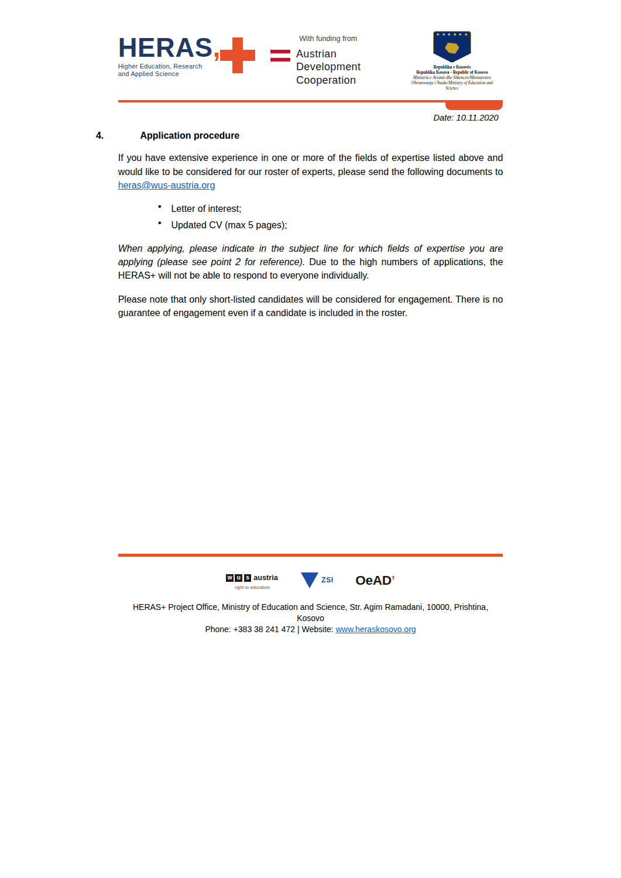HERAS,
Higher Education, Research
and Applied Science
Plus
With funding from
Austrian
Development
Cooperation
★ ★ ★ ★ ★ ★
Republika e Kosovës
Republika Kosova - Republic of Kosovo
Ministria e Arsimit dhe Shkencës/Ministarstvo
Obrazovanja i Nauke/Ministry of Education and
Science
Date: 10.11.2020
4. Application procedure
If you have extensive experience in one or more of the fields of expertise listed above and would like to be considered for our roster of experts, please send the following documents to heras@wus-austria.org
Letter of interest;
Updated CV (max 5 pages);
When applying, please indicate in the subject line for which fields of expertise you are applying (please see point 2 for reference). Due to the high numbers of applications, the HERAS+ will not be able to respond to everyone individually.
Please note that only short-listed candidates will be considered for engagement. There is no guarantee of engagement even if a candidate is included in the roster.
wusaustria
right to education
ZSI
OeAD’
HERAS+ Project Office, Ministry of Education and Science, Str. Agim Ramadani, 10000, Prishtina, Kosovo
Phone: +383 38 241 472 | Website: www.heraskosovo.org